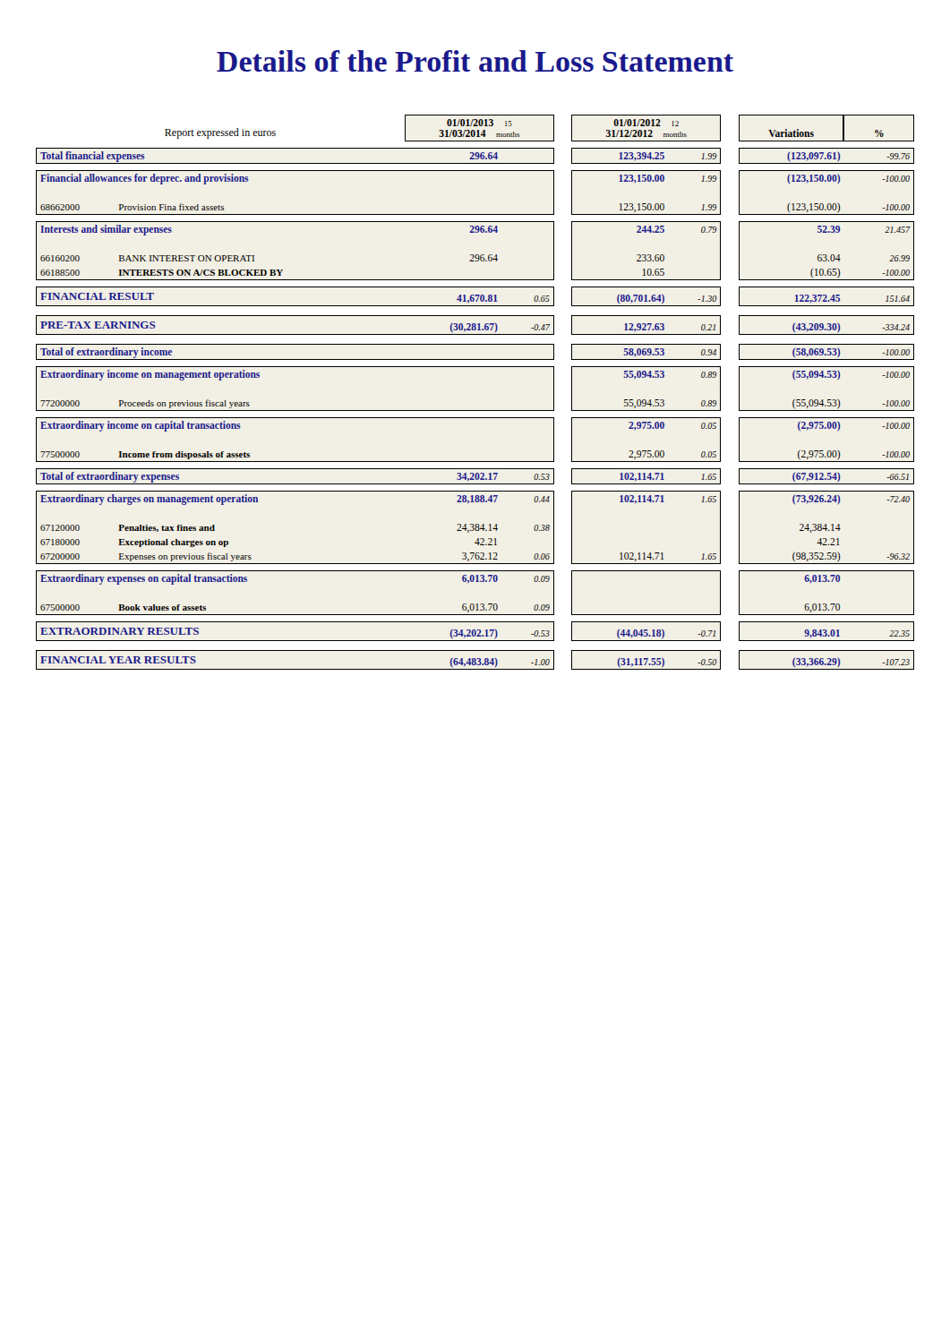Details of the Profit and Loss Statement
| Report expressed in euros | 01/01/2013 15 31/03/2014 months | | 01/01/2012 12 31/12/2012 months | | Variations | % |
| Total financial expenses | 296.64 | | | 123,394.25 | 1.99 | | (123,097.61) | -99.76 |
| Financial allowances for deprec. and provisions | | | | 123,150.00 | 1.99 | | (123,150.00) | -100.00 |
| 68662000 | Provision Fina fixed assets | | | | 123,150.00 | 1.99 | | (123,150.00) | -100.00 |
| Interests and similar expenses | 296.64 | | | 244.25 | 0.79 | | 52.39 | 21.457 |
| 66160200 | BANK INTEREST ON OPERATI | 296.64 | | | 233.60 | | | 63.04 | 26.99 |
| 66188500 | INTERESTS ON A/CS BLOCKED BY | | | | 10.65 | | | (10.65) | -100.00 |
| FINANCIAL RESULT | 41,670.81 | 0.65 | | (80,701.64) | -1.30 | | 122,372.45 | 151.64 |
| PRE-TAX EARNINGS | (30,281.67) | -0.47 | | 12,927.63 | 0.21 | | (43,209.30) | -334.24 |
| Total of extraordinary income | | | | 58,069.53 | 0.94 | | (58,069.53) | -100.00 |
| Extraordinary income on management operations | | | | 55,094.53 | 0.89 | | (55,094.53) | -100.00 |
| 77200000 | Proceeds on previous fiscal years | | | | 55,094.53 | 0.89 | | (55,094.53) | -100.00 |
| Extraordinary income on capital transactions | | | | 2,975.00 | 0.05 | | (2,975.00) | -100.00 |
| 77500000 | Income from disposals of assets | | | | 2,975.00 | 0.05 | | (2,975.00) | -100.00 |
| Total of extraordinary expenses | 34,202.17 | 0.53 | | 102,114.71 | 1.65 | | (67,912.54) | -66.51 |
| Extraordinary charges on management operation | 28,188.47 | 0.44 | | 102,114.71 | 1.65 | | (73,926.24) | -72.40 |
| 67120000 | Penalties, tax fines and | 24,384.14 | 0.38 | | | | | 24,384.14 | |
| 67180000 | Exceptional charges on op | 42.21 | | | | | | 42.21 | |
| 67200000 | Expenses on previous fiscal years | 3,762.12 | 0.06 | | 102,114.71 | 1.65 | | (98,352.59) | -96.32 |
| Extraordinary expenses on capital transactions | 6,013.70 | 0.09 | | | | | 6,013.70 | |
| 67500000 | Book values of assets | 6,013.70 | 0.09 | | | | | 6,013.70 | |
| EXTRAORDINARY RESULTS | (34,202.17) | -0.53 | | (44,045.18) | -0.71 | | 9,843.01 | 22.35 |
| FINANCIAL YEAR RESULTS | (64,483.84) | -1.00 | | (31,117.55) | -0.50 | | (33,366.29) | -107.23 |